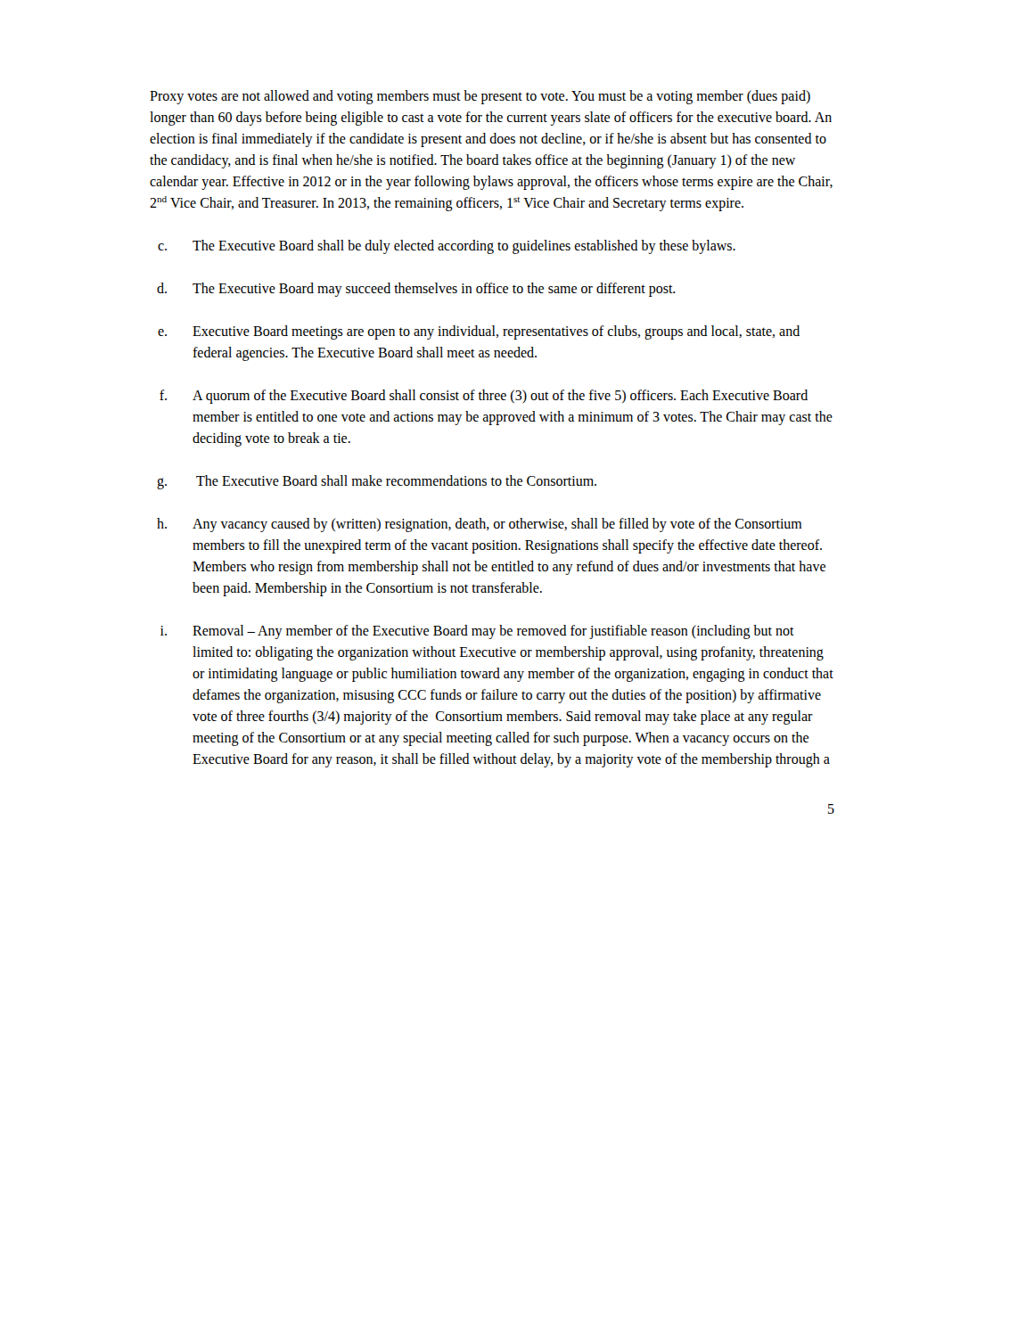Proxy votes are not allowed and voting members must be present to vote. You must be a voting member (dues paid) longer than 60 days before being eligible to cast a vote for the current years slate of officers for the executive board. An election is final immediately if the candidate is present and does not decline, or if he/she is absent but has consented to the candidacy, and is final when he/she is notified. The board takes office at the beginning (January 1) of the new calendar year. Effective in 2012 or in the year following bylaws approval, the officers whose terms expire are the Chair, 2nd Vice Chair, and Treasurer. In 2013, the remaining officers, 1st Vice Chair and Secretary terms expire.
The Executive Board shall be duly elected according to guidelines established by these bylaws.
The Executive Board may succeed themselves in office to the same or different post.
Executive Board meetings are open to any individual, representatives of clubs, groups and local, state, and federal agencies. The Executive Board shall meet as needed.
A quorum of the Executive Board shall consist of three (3) out of the five 5) officers. Each Executive Board member is entitled to one vote and actions may be approved with a minimum of 3 votes. The Chair may cast the deciding vote to break a tie.
The Executive Board shall make recommendations to the Consortium.
Any vacancy caused by (written) resignation, death, or otherwise, shall be filled by vote of the Consortium members to fill the unexpired term of the vacant position. Resignations shall specify the effective date thereof. Members who resign from membership shall not be entitled to any refund of dues and/or investments that have been paid. Membership in the Consortium is not transferable.
Removal – Any member of the Executive Board may be removed for justifiable reason (including but not limited to: obligating the organization without Executive or membership approval, using profanity, threatening or intimidating language or public humiliation toward any member of the organization, engaging in conduct that defames the organization, misusing CCC funds or failure to carry out the duties of the position) by affirmative vote of three fourths (3/4) majority of the Consortium members. Said removal may take place at any regular meeting of the Consortium or at any special meeting called for such purpose. When a vacancy occurs on the Executive Board for any reason, it shall be filled without delay, by a majority vote of the membership through a
5